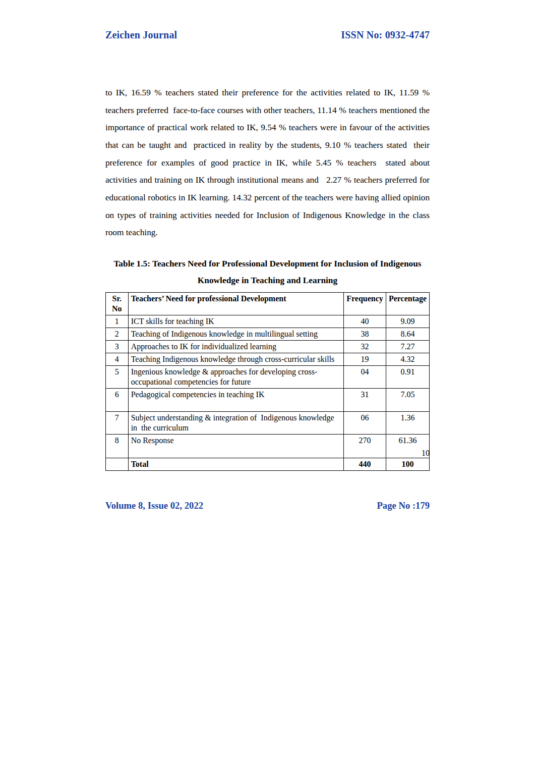Zeichen Journal
ISSN No: 0932-4747
to IK, 16.59 % teachers stated their preference for the activities related to IK, 11.59 % teachers preferred face-to-face courses with other teachers, 11.14 % teachers mentioned the importance of practical work related to IK, 9.54 % teachers were in favour of the activities that can be taught and practiced in reality by the students, 9.10 % teachers stated their preference for examples of good practice in IK, while 5.45 % teachers stated about activities and training on IK through institutional means and 2.27 % teachers preferred for educational robotics in IK learning. 14.32 percent of the teachers were having allied opinion on types of training activities needed for Inclusion of Indigenous Knowledge in the class room teaching.
Table 1.5: Teachers Need for Professional Development for Inclusion of Indigenous
Knowledge in Teaching and Learning
| Sr. No | Teachers’ Need for professional Development | Frequency | Percentage |
| --- | --- | --- | --- |
| 1 | ICT skills for teaching IK | 40 | 9.09 |
| 2 | Teaching of Indigenous knowledge in multilingual setting | 38 | 8.64 |
| 3 | Approaches to IK for individualized learning | 32 | 7.27 |
| 4 | Teaching Indigenous knowledge through cross-curricular skills | 19 | 4.32 |
| 5 | Ingenious knowledge & approaches for developing cross-occupational competencies for future | 04 | 0.91 |
| 6 | Pedagogical competencies in teaching IK | 31 | 7.05 |
| 7 | Subject understanding & integration of Indigenous knowledge in the curriculum | 06 | 1.36 |
| 8 | No Response | 270 | 61.36 |
| | Total | 440 | 100 |
10
Volume 8, Issue 02, 2022
Page No :179